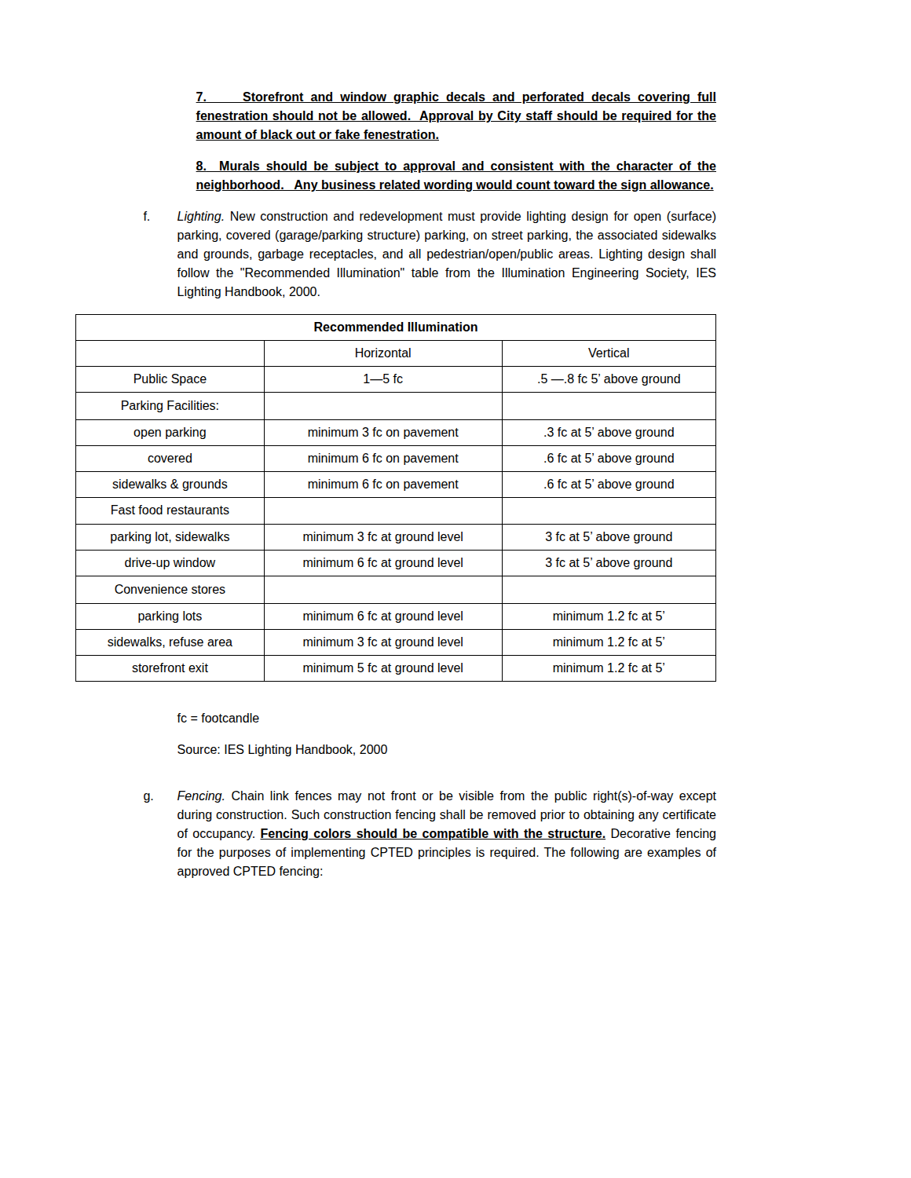7. Storefront and window graphic decals and perforated decals covering full fenestration should not be allowed. Approval by City staff should be required for the amount of black out or fake fenestration.
8. Murals should be subject to approval and consistent with the character of the neighborhood. Any business related wording would count toward the sign allowance.
f. Lighting. New construction and redevelopment must provide lighting design for open (surface) parking, covered (garage/parking structure) parking, on street parking, the associated sidewalks and grounds, garbage receptacles, and all pedestrian/open/public areas. Lighting design shall follow the "Recommended Illumination" table from the Illumination Engineering Society, IES Lighting Handbook, 2000.
Recommended Illumination
| | Horizontal | Vertical |
| Public Space | 1—5 fc | .5 —.8 fc 5’ above ground |
| Parking Facilities: | | |
| open parking | minimum 3 fc on pavement | .3 fc at 5’ above ground |
| covered | minimum 6 fc on pavement | .6 fc at 5’ above ground |
| sidewalks & grounds | minimum 6 fc on pavement | .6 fc at 5’ above ground |
| Fast food restaurants | | |
| parking lot, sidewalks | minimum 3 fc at ground level | 3 fc at 5’ above ground |
| drive-up window | minimum 6 fc at ground level | 3 fc at 5’ above ground |
| Convenience stores | | |
| parking lots | minimum 6 fc at ground level | minimum 1.2 fc at 5’ |
| sidewalks, refuse area | minimum 3 fc at ground level | minimum 1.2 fc at 5’ |
| storefront exit | minimum 5 fc at ground level | minimum 1.2 fc at 5’ |
fc = footcandle
Source: IES Lighting Handbook, 2000
g. Fencing. Chain link fences may not front or be visible from the public right(s)-of-way except during construction. Such construction fencing shall be removed prior to obtaining any certificate of occupancy. Fencing colors should be compatible with the structure. Decorative fencing for the purposes of implementing CPTED principles is required. The following are examples of approved CPTED fencing: